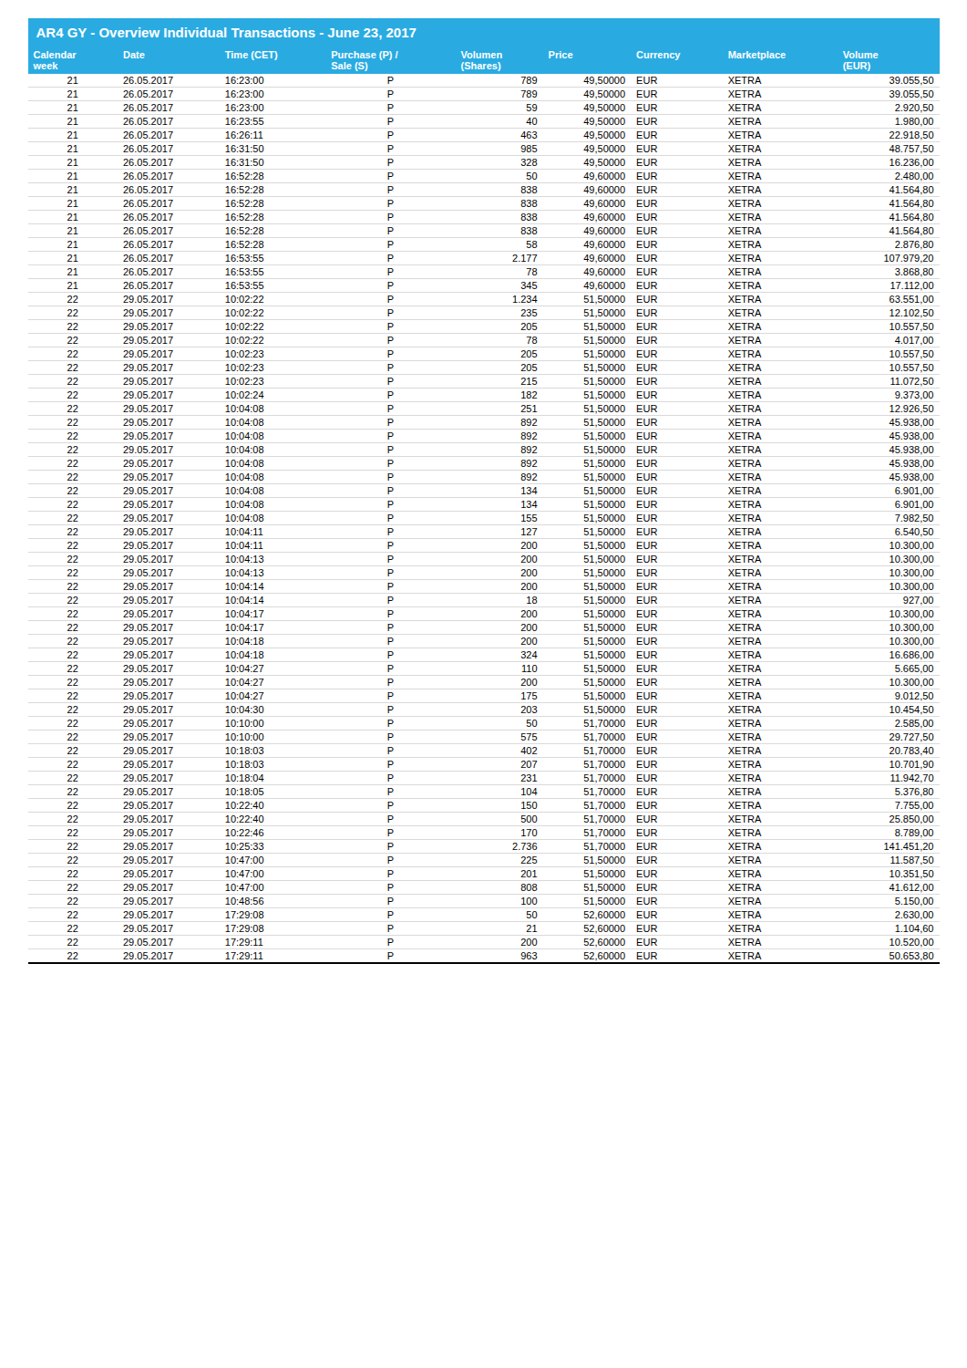AR4 GY - Overview Individual Transactions - June 23, 2017
| Calendar week | Date | Time (CET) | Purchase (P) / Sale (S) | Volumen (Shares) | Price | Currency | Marketplace | Volume (EUR) |
| --- | --- | --- | --- | --- | --- | --- | --- | --- |
| 21 | 26.05.2017 | 16:23:00 | P | 789 | 49,50000 | EUR | XETRA | 39.055,50 |
| 21 | 26.05.2017 | 16:23:00 | P | 789 | 49,50000 | EUR | XETRA | 39.055,50 |
| 21 | 26.05.2017 | 16:23:00 | P | 59 | 49,50000 | EUR | XETRA | 2.920,50 |
| 21 | 26.05.2017 | 16:23:55 | P | 40 | 49,50000 | EUR | XETRA | 1.980,00 |
| 21 | 26.05.2017 | 16:26:11 | P | 463 | 49,50000 | EUR | XETRA | 22.918,50 |
| 21 | 26.05.2017 | 16:31:50 | P | 985 | 49,50000 | EUR | XETRA | 48.757,50 |
| 21 | 26.05.2017 | 16:31:50 | P | 328 | 49,50000 | EUR | XETRA | 16.236,00 |
| 21 | 26.05.2017 | 16:52:28 | P | 50 | 49,60000 | EUR | XETRA | 2.480,00 |
| 21 | 26.05.2017 | 16:52:28 | P | 838 | 49,60000 | EUR | XETRA | 41.564,80 |
| 21 | 26.05.2017 | 16:52:28 | P | 838 | 49,60000 | EUR | XETRA | 41.564,80 |
| 21 | 26.05.2017 | 16:52:28 | P | 838 | 49,60000 | EUR | XETRA | 41.564,80 |
| 21 | 26.05.2017 | 16:52:28 | P | 838 | 49,60000 | EUR | XETRA | 41.564,80 |
| 21 | 26.05.2017 | 16:52:28 | P | 58 | 49,60000 | EUR | XETRA | 2.876,80 |
| 21 | 26.05.2017 | 16:53:55 | P | 2.177 | 49,60000 | EUR | XETRA | 107.979,20 |
| 21 | 26.05.2017 | 16:53:55 | P | 78 | 49,60000 | EUR | XETRA | 3.868,80 |
| 21 | 26.05.2017 | 16:53:55 | P | 345 | 49,60000 | EUR | XETRA | 17.112,00 |
| 22 | 29.05.2017 | 10:02:22 | P | 1.234 | 51,50000 | EUR | XETRA | 63.551,00 |
| 22 | 29.05.2017 | 10:02:22 | P | 235 | 51,50000 | EUR | XETRA | 12.102,50 |
| 22 | 29.05.2017 | 10:02:22 | P | 205 | 51,50000 | EUR | XETRA | 10.557,50 |
| 22 | 29.05.2017 | 10:02:22 | P | 78 | 51,50000 | EUR | XETRA | 4.017,00 |
| 22 | 29.05.2017 | 10:02:23 | P | 205 | 51,50000 | EUR | XETRA | 10.557,50 |
| 22 | 29.05.2017 | 10:02:23 | P | 205 | 51,50000 | EUR | XETRA | 10.557,50 |
| 22 | 29.05.2017 | 10:02:23 | P | 215 | 51,50000 | EUR | XETRA | 11.072,50 |
| 22 | 29.05.2017 | 10:02:24 | P | 182 | 51,50000 | EUR | XETRA | 9.373,00 |
| 22 | 29.05.2017 | 10:04:08 | P | 251 | 51,50000 | EUR | XETRA | 12.926,50 |
| 22 | 29.05.2017 | 10:04:08 | P | 892 | 51,50000 | EUR | XETRA | 45.938,00 |
| 22 | 29.05.2017 | 10:04:08 | P | 892 | 51,50000 | EUR | XETRA | 45.938,00 |
| 22 | 29.05.2017 | 10:04:08 | P | 892 | 51,50000 | EUR | XETRA | 45.938,00 |
| 22 | 29.05.2017 | 10:04:08 | P | 892 | 51,50000 | EUR | XETRA | 45.938,00 |
| 22 | 29.05.2017 | 10:04:08 | P | 892 | 51,50000 | EUR | XETRA | 45.938,00 |
| 22 | 29.05.2017 | 10:04:08 | P | 134 | 51,50000 | EUR | XETRA | 6.901,00 |
| 22 | 29.05.2017 | 10:04:08 | P | 134 | 51,50000 | EUR | XETRA | 6.901,00 |
| 22 | 29.05.2017 | 10:04:08 | P | 155 | 51,50000 | EUR | XETRA | 7.982,50 |
| 22 | 29.05.2017 | 10:04:11 | P | 127 | 51,50000 | EUR | XETRA | 6.540,50 |
| 22 | 29.05.2017 | 10:04:11 | P | 200 | 51,50000 | EUR | XETRA | 10.300,00 |
| 22 | 29.05.2017 | 10:04:13 | P | 200 | 51,50000 | EUR | XETRA | 10.300,00 |
| 22 | 29.05.2017 | 10:04:13 | P | 200 | 51,50000 | EUR | XETRA | 10.300,00 |
| 22 | 29.05.2017 | 10:04:14 | P | 200 | 51,50000 | EUR | XETRA | 10.300,00 |
| 22 | 29.05.2017 | 10:04:14 | P | 18 | 51,50000 | EUR | XETRA | 927,00 |
| 22 | 29.05.2017 | 10:04:17 | P | 200 | 51,50000 | EUR | XETRA | 10.300,00 |
| 22 | 29.05.2017 | 10:04:17 | P | 200 | 51,50000 | EUR | XETRA | 10.300,00 |
| 22 | 29.05.2017 | 10:04:18 | P | 200 | 51,50000 | EUR | XETRA | 10.300,00 |
| 22 | 29.05.2017 | 10:04:18 | P | 324 | 51,50000 | EUR | XETRA | 16.686,00 |
| 22 | 29.05.2017 | 10:04:27 | P | 110 | 51,50000 | EUR | XETRA | 5.665,00 |
| 22 | 29.05.2017 | 10:04:27 | P | 200 | 51,50000 | EUR | XETRA | 10.300,00 |
| 22 | 29.05.2017 | 10:04:27 | P | 175 | 51,50000 | EUR | XETRA | 9.012,50 |
| 22 | 29.05.2017 | 10:04:30 | P | 203 | 51,50000 | EUR | XETRA | 10.454,50 |
| 22 | 29.05.2017 | 10:10:00 | P | 50 | 51,70000 | EUR | XETRA | 2.585,00 |
| 22 | 29.05.2017 | 10:10:00 | P | 575 | 51,70000 | EUR | XETRA | 29.727,50 |
| 22 | 29.05.2017 | 10:18:03 | P | 402 | 51,70000 | EUR | XETRA | 20.783,40 |
| 22 | 29.05.2017 | 10:18:03 | P | 207 | 51,70000 | EUR | XETRA | 10.701,90 |
| 22 | 29.05.2017 | 10:18:04 | P | 231 | 51,70000 | EUR | XETRA | 11.942,70 |
| 22 | 29.05.2017 | 10:18:05 | P | 104 | 51,70000 | EUR | XETRA | 5.376,80 |
| 22 | 29.05.2017 | 10:22:40 | P | 150 | 51,70000 | EUR | XETRA | 7.755,00 |
| 22 | 29.05.2017 | 10:22:40 | P | 500 | 51,70000 | EUR | XETRA | 25.850,00 |
| 22 | 29.05.2017 | 10:22:46 | P | 170 | 51,70000 | EUR | XETRA | 8.789,00 |
| 22 | 29.05.2017 | 10:25:33 | P | 2.736 | 51,70000 | EUR | XETRA | 141.451,20 |
| 22 | 29.05.2017 | 10:47:00 | P | 225 | 51,50000 | EUR | XETRA | 11.587,50 |
| 22 | 29.05.2017 | 10:47:00 | P | 201 | 51,50000 | EUR | XETRA | 10.351,50 |
| 22 | 29.05.2017 | 10:47:00 | P | 808 | 51,50000 | EUR | XETRA | 41.612,00 |
| 22 | 29.05.2017 | 10:48:56 | P | 100 | 51,50000 | EUR | XETRA | 5.150,00 |
| 22 | 29.05.2017 | 17:29:08 | P | 50 | 52,60000 | EUR | XETRA | 2.630,00 |
| 22 | 29.05.2017 | 17:29:08 | P | 21 | 52,60000 | EUR | XETRA | 1.104,60 |
| 22 | 29.05.2017 | 17:29:11 | P | 200 | 52,60000 | EUR | XETRA | 10.520,00 |
| 22 | 29.05.2017 | 17:29:11 | P | 963 | 52,60000 | EUR | XETRA | 50.653,80 |